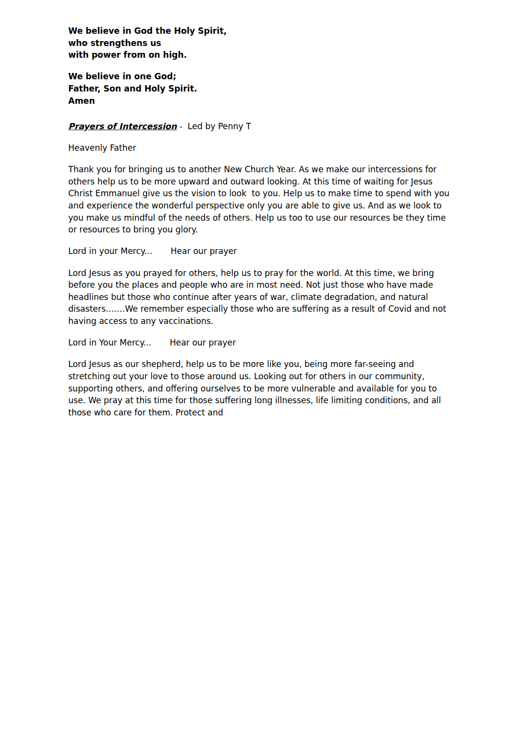We believe in God the Holy Spirit,
who strengthens us
with power from on high.
We believe in one God;
Father, Son and Holy Spirit.
Amen
Prayers of Intercession - Led by Penny T
Heavenly Father
Thank you for bringing us to another New Church Year. As we make our intercessions for others help us to be more upward and outward looking. At this time of waiting for Jesus Christ Emmanuel give us the vision to look to you. Help us to make time to spend with you and experience the wonderful perspective only you are able to give us. And as we look to you make us mindful of the needs of others. Help us too to use our resources be they time or resources to bring you glory.
Lord in your Mercy... Hear our prayer
Lord Jesus as you prayed for others, help us to pray for the world. At this time, we bring before you the places and people who are in most need. Not just those who have made headlines but those who continue after years of war, climate degradation, and natural disasters…….We remember especially those who are suffering as a result of Covid and not having access to any vaccinations.
Lord in Your Mercy... Hear our prayer
Lord Jesus as our shepherd, help us to be more like you, being more far-seeing and stretching out your love to those around us. Looking out for others in our community, supporting others, and offering ourselves to be more vulnerable and available for you to use. We pray at this time for those suffering long illnesses, life limiting conditions, and all those who care for them. Protect and